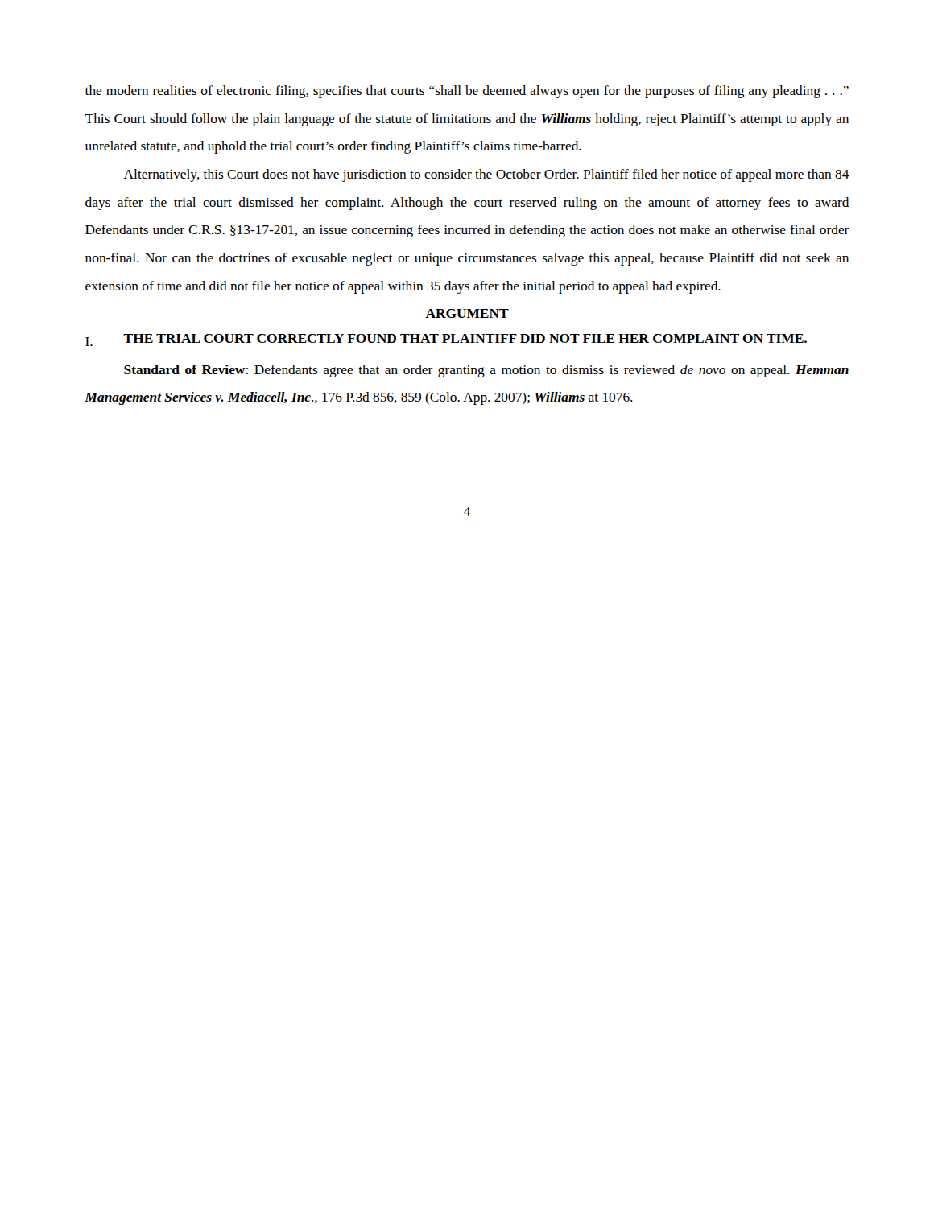the modern realities of electronic filing, specifies that courts “shall be deemed always open for the purposes of filing any pleading . . .” This Court should follow the plain language of the statute of limitations and the Williams holding, reject Plaintiff’s attempt to apply an unrelated statute, and uphold the trial court’s order finding Plaintiff’s claims time-barred.
Alternatively, this Court does not have jurisdiction to consider the October Order. Plaintiff filed her notice of appeal more than 84 days after the trial court dismissed her complaint. Although the court reserved ruling on the amount of attorney fees to award Defendants under C.R.S. §13-17-201, an issue concerning fees incurred in defending the action does not make an otherwise final order non-final. Nor can the doctrines of excusable neglect or unique circumstances salvage this appeal, because Plaintiff did not seek an extension of time and did not file her notice of appeal within 35 days after the initial period to appeal had expired.
ARGUMENT
I.
THE TRIAL COURT CORRECTLY FOUND THAT PLAINTIFF DID NOT FILE HER COMPLAINT ON TIME.
Standard of Review: Defendants agree that an order granting a motion to dismiss is reviewed de novo on appeal. Hemman Management Services v. Mediacell, Inc., 176 P.3d 856, 859 (Colo. App. 2007); Williams at 1076.
4